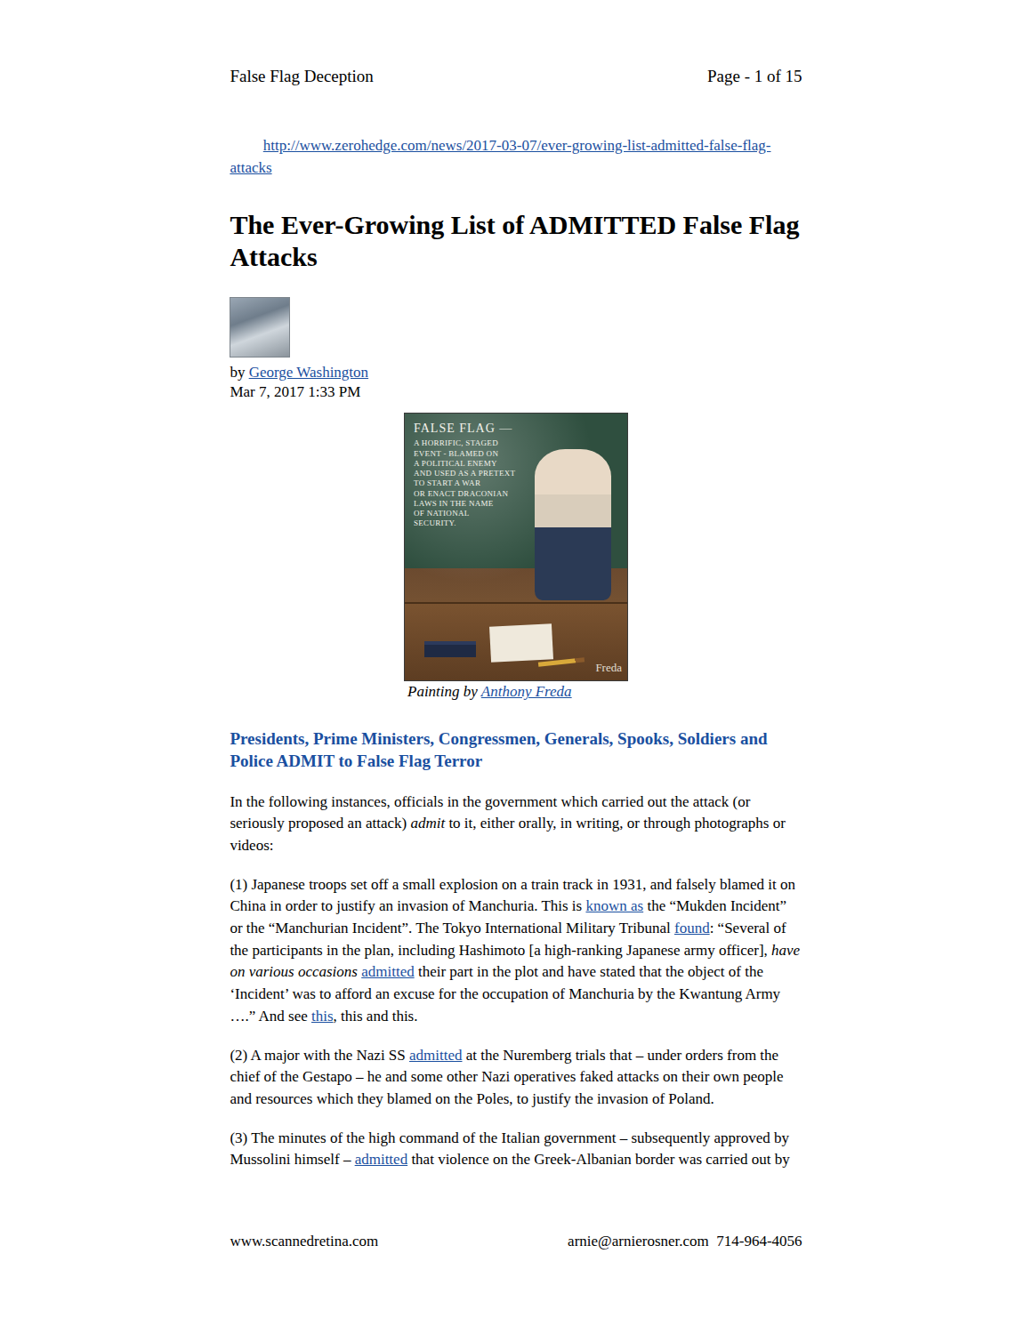False Flag Deception
Page - 1 of 15
http://www.zerohedge.com/news/2017-03-07/ever-growing-list-admitted-false-flag-attacks
The Ever-Growing List of ADMITTED False Flag Attacks
by George Washington Mar 7, 2017 1:33 PM
FALSE FLAG — A HORRIFIC, STAGED
EVENT - BLAMED ON
A POLITICAL ENEMY
AND USED AS A PRETEXT
TO START A WAR
OR ENACT DRACONIAN
LAWS IN THE NAME
OF NATIONAL
SECURITY. Freda Painting by Anthony Freda
Presidents, Prime Ministers, Congressmen, Generals, Spooks, Soldiers and Police ADMIT to False Flag Terror
In the following instances, officials in the government which carried out the attack (or seriously proposed an attack) admit to it, either orally, in writing, or through photographs or videos:
(1) Japanese troops set off a small explosion on a train track in 1931, and falsely blamed it on China in order to justify an invasion of Manchuria. This is known as the “Mukden Incident” or the “Manchurian Incident”. The Tokyo International Military Tribunal found: “Several of the participants in the plan, including Hashimoto [a high-ranking Japanese army officer], have on various occasions admitted their part in the plot and have stated that the object of the ‘Incident’ was to afford an excuse for the occupation of Manchuria by the Kwantung Army ….” And see this, this and this.
(2) A major with the Nazi SS admitted at the Nuremberg trials that – under orders from the chief of the Gestapo – he and some other Nazi operatives faked attacks on their own people and resources which they blamed on the Poles, to justify the invasion of Poland.
(3) The minutes of the high command of the Italian government – subsequently approved by Mussolini himself – admitted that violence on the Greek-Albanian border was carried out by
www.scannedretina.com
arnie@arnierosner.com 714-964-4056